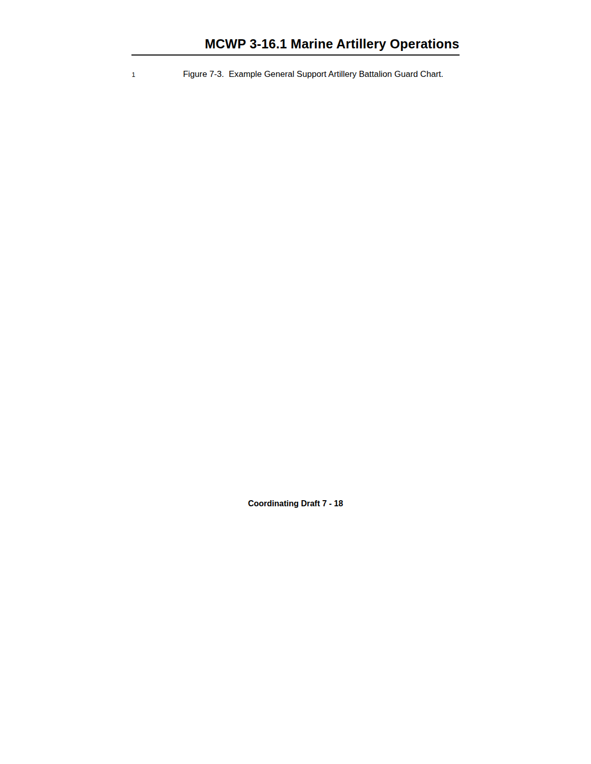MCWP 3-16.1 Marine Artillery Operations
1 Figure 7-3. Example General Support Artillery Battalion Guard Chart.
Coordinating Draft 7 - 18